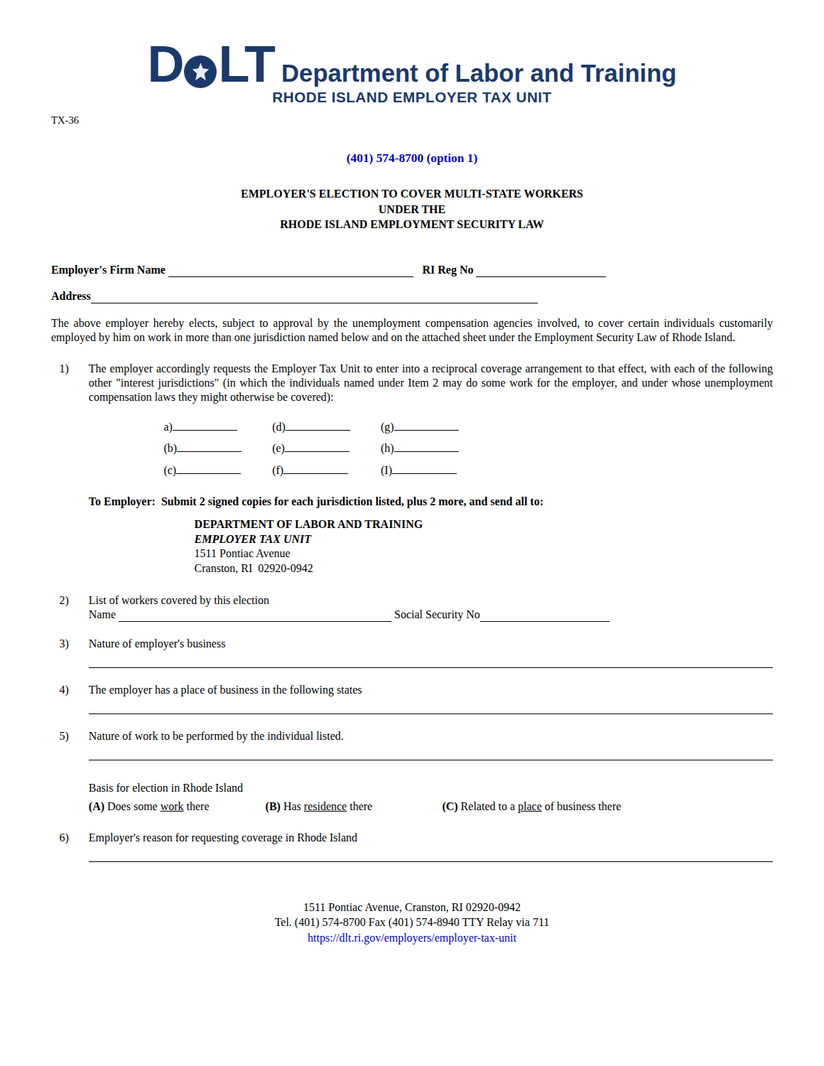D LT Department of Labor and Training
RHODE ISLAND EMPLOYER TAX UNIT
TX-36
(401) 574-8700 (option 1)
EMPLOYER'S ELECTION TO COVER MULTI-STATE WORKERS
UNDER THE
RHODE ISLAND EMPLOYMENT SECURITY LAW
Employer's Firm Name RI Reg No
Address
The above employer hereby elects, subject to approval by the unemployment compensation agencies involved, to cover certain individuals customarily employed by him on work in more than one jurisdiction named below and on the attached sheet under the Employment Security Law of Rhode Island.
The employer accordingly requests the Employer Tax Unit to enter into a reciprocal coverage arrangement to that effect, with each of the following other "interest jurisdictions" (in which the individuals named under Item 2 may do some work for the employer, and under whose unemployment compensation laws they might otherwise be covered):
a) (d) (g)
(b) (e) (h)
(c) (f) (I)
To Employer: Submit 2 signed copies for each jurisdiction listed, plus 2 more, and send all to:
DEPARTMENT OF LABOR AND TRAINING
EMPLOYER TAX UNIT
1511 Pontiac Avenue
Cranston, RI 02920-0942
List of workers covered by this election
Name Social Security No
Nature of employer's business
The employer has a place of business in the following states
Nature of work to be performed by the individual listed.
Basis for election in Rhode Island
(A) Does some work there (B) Has residence there (C) Related to a place of business there
Employer's reason for requesting coverage in Rhode Island
1511 Pontiac Avenue, Cranston, RI 02920-0942
Tel. (401) 574-8700 Fax (401) 574-8940 TTY Relay via 711
https://dlt.ri.gov/employers/employer-tax-unit